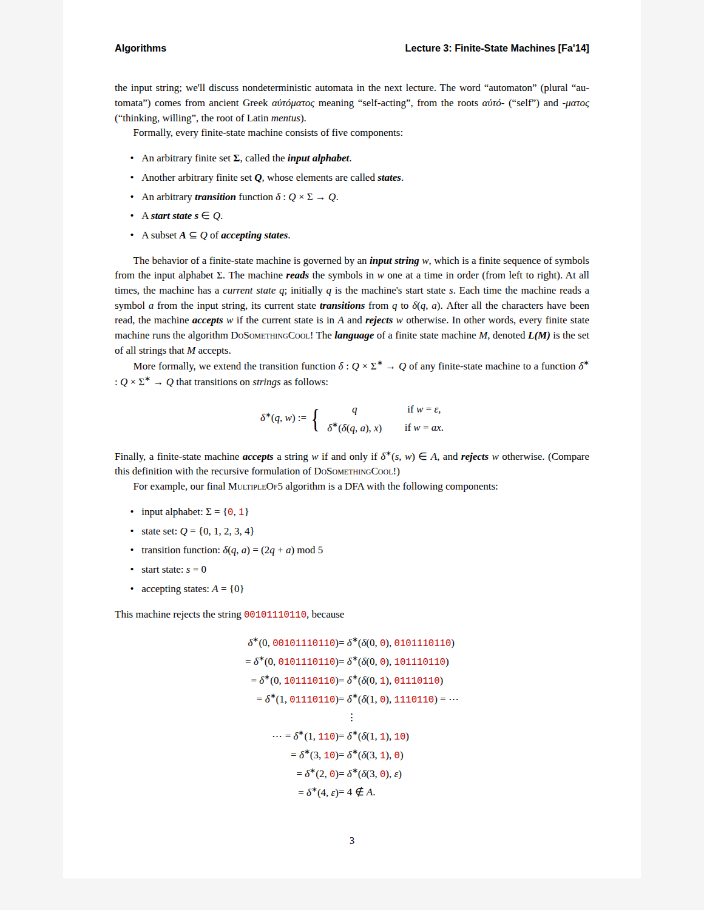Algorithms
Lecture 3: Finite-State Machines [Fa'14]
the input string; we'll discuss nondeterministic automata in the next lecture. The word “automaton” (plural “automata”) comes from ancient Greek αὐτόματος meaning “self-acting”, from the roots αὐτό- (“self”) and -ματος (“thinking, willing”, the root of Latin mentus).
Formally, every finite-state machine consists of five components:
An arbitrary finite set Σ, called the input alphabet.
Another arbitrary finite set Q, whose elements are called states.
An arbitrary transition function δ : Q × Σ → Q.
A start state s ∈ Q.
A subset A ⊆ Q of accepting states.
The behavior of a finite-state machine is governed by an input string w, which is a finite sequence of symbols from the input alphabet Σ. The machine reads the symbols in w one at a time in order (from left to right). At all times, the machine has a current state q; initially q is the machine's start state s. Each time the machine reads a symbol a from the input string, its current state transitions from q to δ(q, a). After all the characters have been read, the machine accepts w if the current state is in A and rejects w otherwise. In other words, every finite state machine runs the algorithm DoSomethingCool! The language of a finite state machine M, denoted L(M) is the set of all strings that M accepts.
More formally, we extend the transition function δ : Q × Σ∗ → Q of any finite-state machine to a function δ∗ : Q × Σ∗ → Q that transitions on strings as follows:
δ∗(q, w) := {
| q | if w = ε , |
| δ ∗ ( δ ( q , a ), x ) | if w = ax . |
Finally, a finite-state machine accepts a string w if and only if δ∗(s, w) ∈ A, and rejects w otherwise. (Compare this definition with the recursive formulation of DoSomethingCool!)
For example, our final MultipleOf5 algorithm is a DFA with the following components:
input alphabet: Σ = {0, 1}
state set: Q = {0, 1, 2, 3, 4}
transition function: δ(q, a) = (2q + a) mod 5
start state: s = 0
accepting states: A = {0}
This machine rejects the string 00101110110, because
| δ ∗ (0, 00101110110 ) | = δ ∗ ( δ (0, 0 ), 0101110110 ) |
| = δ ∗ (0, 0101110110 ) | = δ ∗ ( δ (0, 0 ), 101110110 ) |
| = δ ∗ (0, 101110110 ) | = δ ∗ ( δ (0, 1 ), 01110110 ) |
| = δ ∗ (1, 01110110 ) | = δ ∗ ( δ (1, 0 ), 1110110 ) = ⋯ |
| ⋮ |
| ⋯ = δ ∗ (1, 110 ) | = δ ∗ ( δ (1, 1 ), 10 ) |
| = δ ∗ (3, 10 ) | = δ ∗ ( δ (3, 1 ), 0 ) |
| = δ ∗ (2, 0 ) | = δ ∗ ( δ (3, 0 ), ε ) |
| = δ ∗ (4, ε ) | = 4 ∉ A . |
3